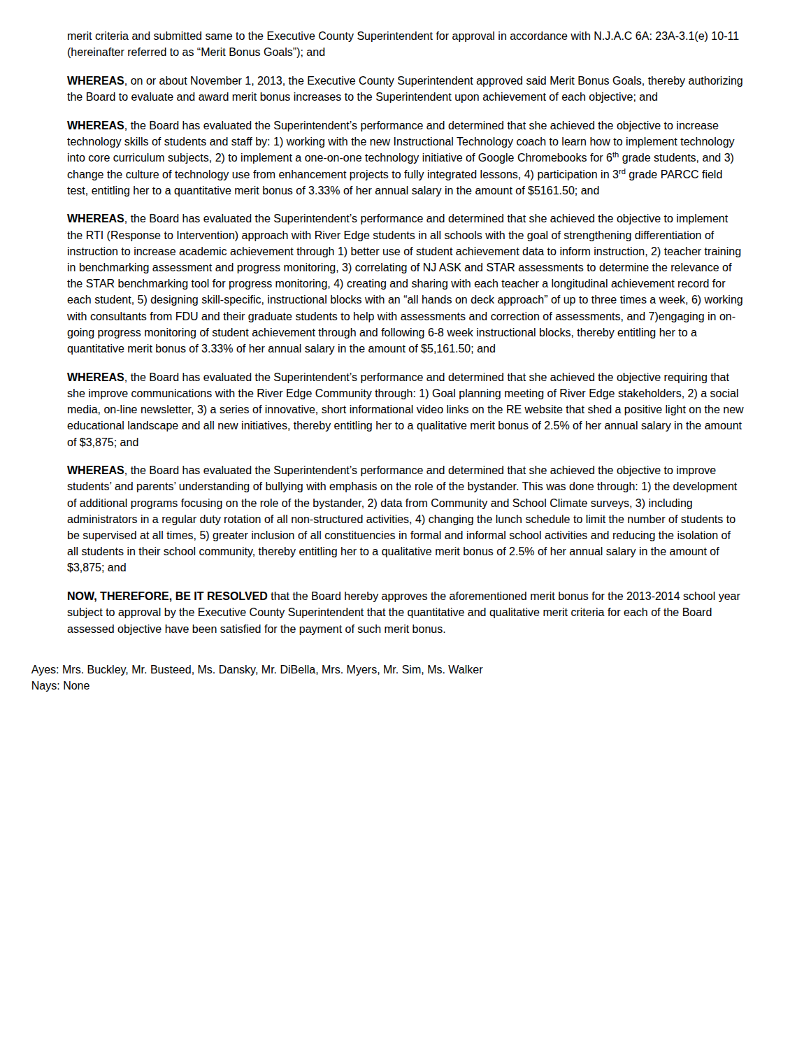merit criteria and submitted same to the Executive County Superintendent for approval in accordance with N.J.A.C 6A: 23A-3.1(e) 10-11 (hereinafter referred to as “Merit Bonus Goals”); and
WHEREAS, on or about November 1, 2013, the Executive County Superintendent approved said Merit Bonus Goals, thereby authorizing the Board to evaluate and award merit bonus increases to the Superintendent upon achievement of each objective; and
WHEREAS, the Board has evaluated the Superintendent’s performance and determined that she achieved the objective to increase technology skills of students and staff by: 1) working with the new Instructional Technology coach to learn how to implement technology into core curriculum subjects, 2) to implement a one-on-one technology initiative of Google Chromebooks for 6th grade students, and 3) change the culture of technology use from enhancement projects to fully integrated lessons, 4) participation in 3rd grade PARCC field test, entitling her to a quantitative merit bonus of 3.33% of her annual salary in the amount of $5161.50; and
WHEREAS, the Board has evaluated the Superintendent’s performance and determined that she achieved the objective to implement the RTI (Response to Intervention) approach with River Edge students in all schools with the goal of strengthening differentiation of instruction to increase academic achievement through 1) better use of student achievement data to inform instruction, 2) teacher training in benchmarking assessment and progress monitoring, 3) correlating of NJ ASK and STAR assessments to determine the relevance of the STAR benchmarking tool for progress monitoring, 4) creating and sharing with each teacher a longitudinal achievement record for each student, 5) designing skill-specific, instructional blocks with an “all hands on deck approach” of up to three times a week, 6) working with consultants from FDU and their graduate students to help with assessments and correction of assessments, and 7)engaging in on-going progress monitoring of student achievement through and following 6-8 week instructional blocks, thereby entitling her to a quantitative merit bonus of 3.33% of her annual salary in the amount of $5,161.50; and
WHEREAS, the Board has evaluated the Superintendent’s performance and determined that she achieved the objective requiring that she improve communications with the River Edge Community through: 1) Goal planning meeting of River Edge stakeholders, 2) a social media, on-line newsletter, 3) a series of innovative, short informational video links on the RE website that shed a positive light on the new educational landscape and all new initiatives, thereby entitling her to a qualitative merit bonus of 2.5% of her annual salary in the amount of $3,875; and
WHEREAS, the Board has evaluated the Superintendent’s performance and determined that she achieved the objective to improve students’ and parents’ understanding of bullying with emphasis on the role of the bystander. This was done through: 1) the development of additional programs focusing on the role of the bystander, 2) data from Community and School Climate surveys, 3) including administrators in a regular duty rotation of all non-structured activities, 4) changing the lunch schedule to limit the number of students to be supervised at all times, 5) greater inclusion of all constituencies in formal and informal school activities and reducing the isolation of all students in their school community, thereby entitling her to a qualitative merit bonus of 2.5% of her annual salary in the amount of $3,875; and
NOW, THEREFORE, BE IT RESOLVED that the Board hereby approves the aforementioned merit bonus for the 2013-2014 school year subject to approval by the Executive County Superintendent that the quantitative and qualitative merit criteria for each of the Board assessed objective have been satisfied for the payment of such merit bonus.
Ayes: Mrs. Buckley, Mr. Busteed, Ms. Dansky, Mr. DiBella, Mrs. Myers, Mr. Sim, Ms. Walker
Nays: None